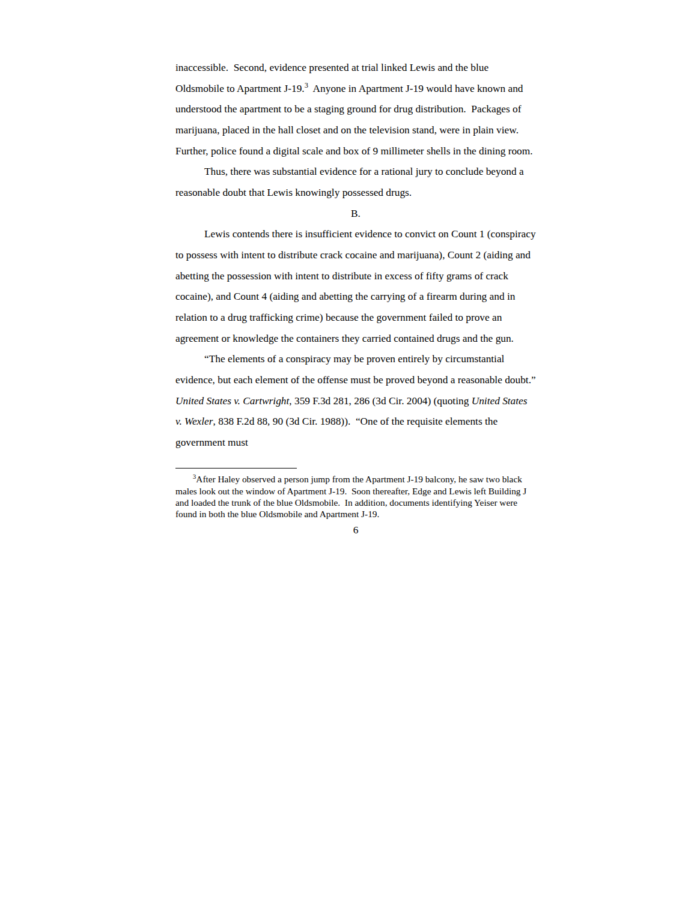inaccessible. Second, evidence presented at trial linked Lewis and the blue Oldsmobile to Apartment J-19.3 Anyone in Apartment J-19 would have known and understood the apartment to be a staging ground for drug distribution. Packages of marijuana, placed in the hall closet and on the television stand, were in plain view. Further, police found a digital scale and box of 9 millimeter shells in the dining room.
Thus, there was substantial evidence for a rational jury to conclude beyond a reasonable doubt that Lewis knowingly possessed drugs.
B.
Lewis contends there is insufficient evidence to convict on Count 1 (conspiracy to possess with intent to distribute crack cocaine and marijuana), Count 2 (aiding and abetting the possession with intent to distribute in excess of fifty grams of crack cocaine), and Count 4 (aiding and abetting the carrying of a firearm during and in relation to a drug trafficking crime) because the government failed to prove an agreement or knowledge the containers they carried contained drugs and the gun.
“The elements of a conspiracy may be proven entirely by circumstantial evidence, but each element of the offense must be proved beyond a reasonable doubt.” United States v. Cartwright, 359 F.3d 281, 286 (3d Cir. 2004) (quoting United States v. Wexler, 838 F.2d 88, 90 (3d Cir. 1988)). “One of the requisite elements the government must
3After Haley observed a person jump from the Apartment J-19 balcony, he saw two black males look out the window of Apartment J-19. Soon thereafter, Edge and Lewis left Building J and loaded the trunk of the blue Oldsmobile. In addition, documents identifying Yeiser were found in both the blue Oldsmobile and Apartment J-19.
6